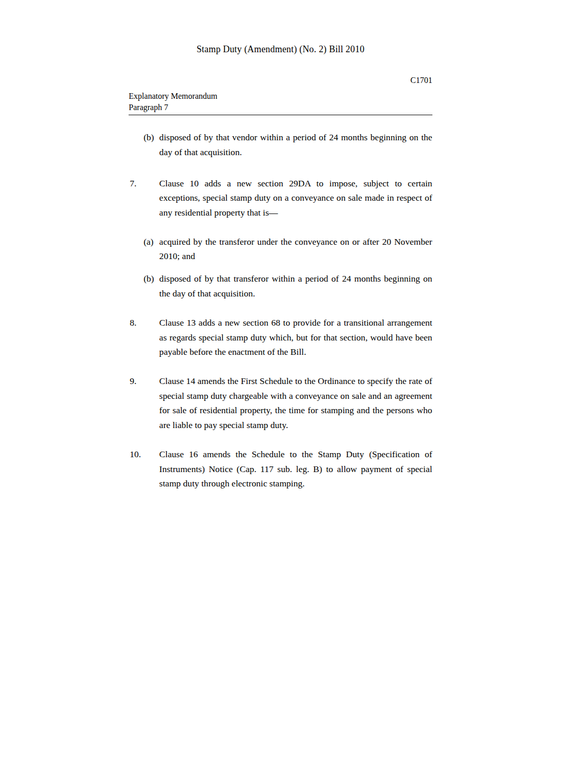Stamp Duty (Amendment) (No. 2) Bill 2010
C1701
Explanatory Memorandum Paragraph 7
(b)
disposed of by that vendor within a period of 24 months beginning on the day of that acquisition.
7.
Clause 10 adds a new section 29DA to impose, subject to certain exceptions, special stamp duty on a conveyance on sale made in respect of any residential property that is—
(a)
acquired by the transferor under the conveyance on or after 20 November 2010; and
(b)
disposed of by that transferor within a period of 24 months beginning on the day of that acquisition.
8.
Clause 13 adds a new section 68 to provide for a transitional arrangement as regards special stamp duty which, but for that section, would have been payable before the enactment of the Bill.
9.
Clause 14 amends the First Schedule to the Ordinance to specify the rate of special stamp duty chargeable with a conveyance on sale and an agreement for sale of residential property, the time for stamping and the persons who are liable to pay special stamp duty.
10.
Clause 16 amends the Schedule to the Stamp Duty (Specification of Instruments) Notice (Cap. 117 sub. leg. B) to allow payment of special stamp duty through electronic stamping.